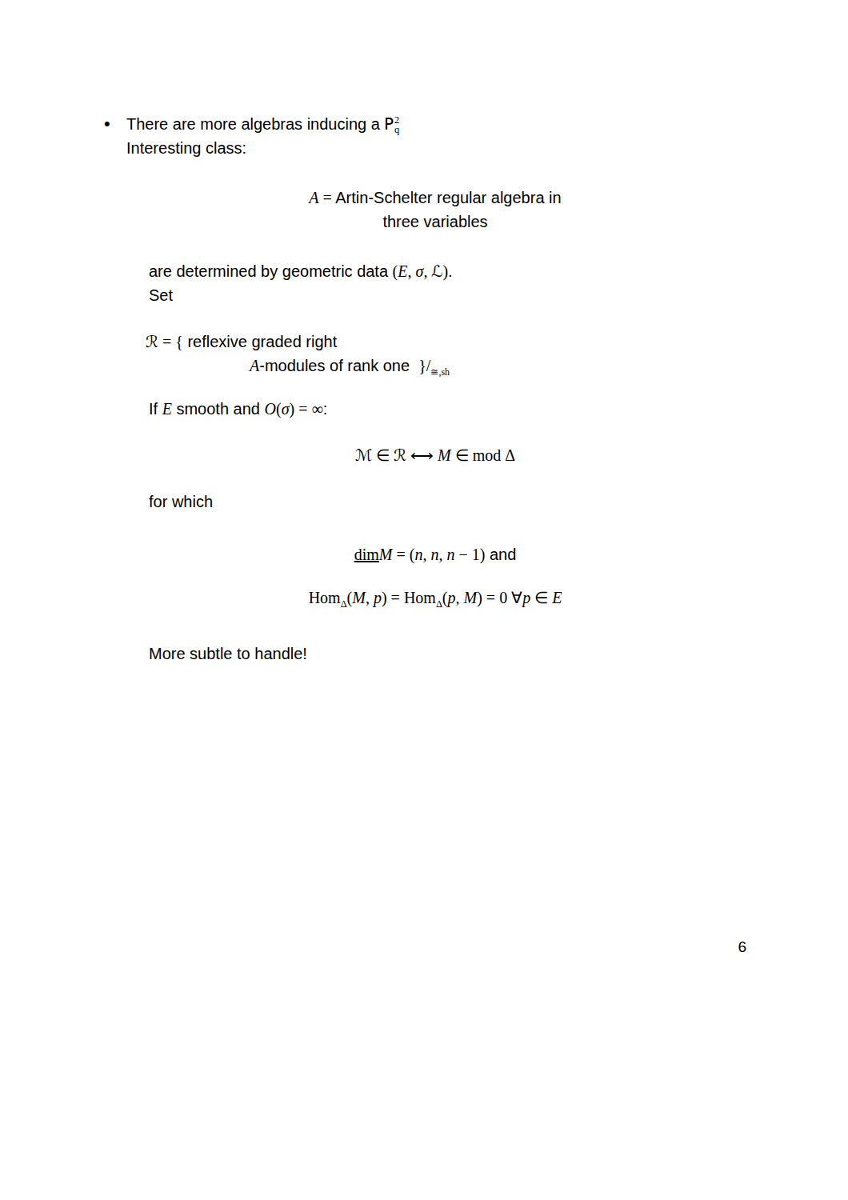There are more algebras inducing a 𝖯 2 q
Interesting class:
A = Artin-Schelter regular algebra in
three variables
are determined by geometric data (E, σ, ℒ).
Set
ℛ = { reflexive graded right
A-modules of rank one }/≅,sh
If E smooth and O(σ) = ∞:
ℳ ∈ ℛ ⟷ M ∈ mod Δ
for which
dim M = (n, n, n − 1) and
HomΔ(M, p) = HomΔ(p, M) = 0 ∀p ∈ E
More subtle to handle!
6